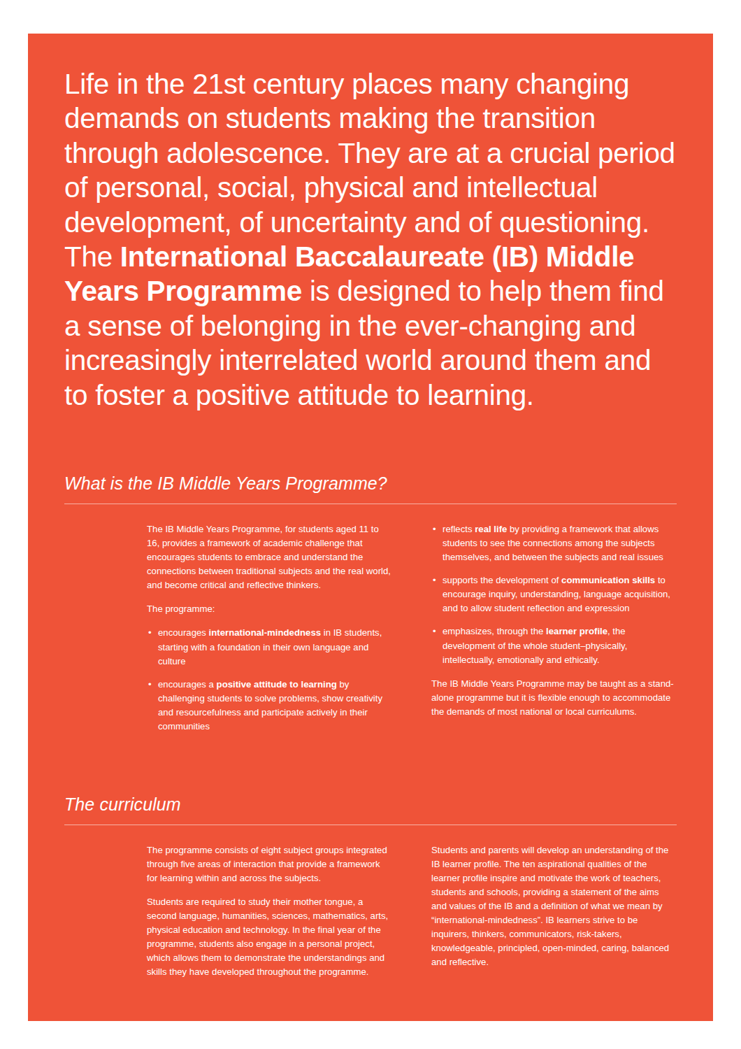Life in the 21st century places many changing demands on students making the transition through adolescence. They are at a crucial period of personal, social, physical and intellectual development, of uncertainty and of questioning. The International Baccalaureate (IB) Middle Years Programme is designed to help them find a sense of belonging in the ever-changing and increasingly interrelated world around them and to foster a positive attitude to learning.
What is the IB Middle Years Programme?
The IB Middle Years Programme, for students aged 11 to 16, provides a framework of academic challenge that encourages students to embrace and understand the connections between traditional subjects and the real world, and become critical and reflective thinkers.
The programme:
encourages international-mindedness in IB students, starting with a foundation in their own language and culture
encourages a positive attitude to learning by challenging students to solve problems, show creativity and resourcefulness and participate actively in their communities
reflects real life by providing a framework that allows students to see the connections among the subjects themselves, and between the subjects and real issues
supports the development of communication skills to encourage inquiry, understanding, language acquisition, and to allow student reflection and expression
emphasizes, through the learner profile, the development of the whole student–physically, intellectually, emotionally and ethically.
The IB Middle Years Programme may be taught as a stand-alone programme but it is flexible enough to accommodate the demands of most national or local curriculums.
The curriculum
The programme consists of eight subject groups integrated through five areas of interaction that provide a framework for learning within and across the subjects.
Students are required to study their mother tongue, a second language, humanities, sciences, mathematics, arts, physical education and technology. In the final year of the programme, students also engage in a personal project, which allows them to demonstrate the understandings and skills they have developed throughout the programme.
Students and parents will develop an understanding of the IB learner profile. The ten aspirational qualities of the learner profile inspire and motivate the work of teachers, students and schools, providing a statement of the aims and values of the IB and a definition of what we mean by “international-mindedness”. IB learners strive to be inquirers, thinkers, communicators, risk-takers, knowledgeable, principled, open-minded, caring, balanced and reflective.